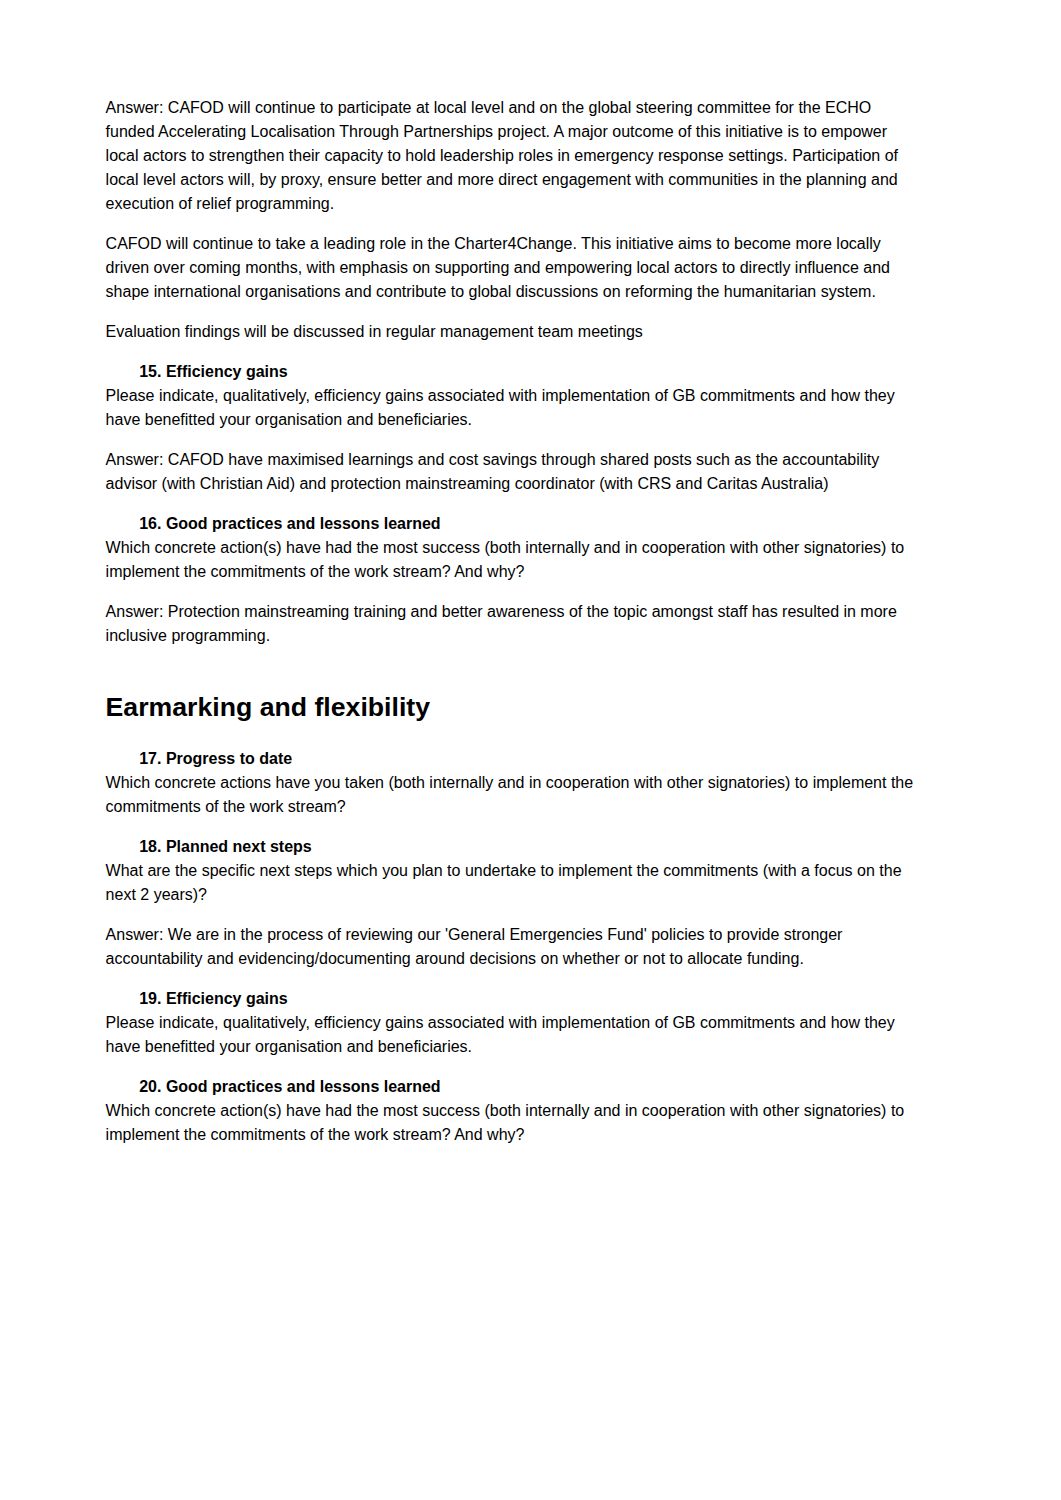Answer: CAFOD will continue to participate at local level and on the global steering committee for the ECHO funded Accelerating Localisation Through Partnerships project. A major outcome of this initiative is to empower local actors to strengthen their capacity to hold leadership roles in emergency response settings. Participation of local level actors will, by proxy, ensure better and more direct engagement with communities in the planning and execution of relief programming.
CAFOD will continue to take a leading role in the Charter4Change. This initiative aims to become more locally driven over coming months, with emphasis on supporting and empowering local actors to directly influence and shape international organisations and contribute to global discussions on reforming the humanitarian system.
Evaluation findings will be discussed in regular management team meetings
15. Efficiency gains
Please indicate, qualitatively, efficiency gains associated with implementation of GB commitments and how they have benefitted your organisation and beneficiaries.
Answer: CAFOD have maximised learnings and cost savings through shared posts such as the accountability advisor (with Christian Aid) and protection mainstreaming coordinator (with CRS and Caritas Australia)
16. Good practices and lessons learned
Which concrete action(s) have had the most success (both internally and in cooperation with other signatories) to implement the commitments of the work stream? And why?
Answer: Protection mainstreaming training and better awareness of the topic amongst staff has resulted in more inclusive programming.
Earmarking and flexibility
17. Progress to date
Which concrete actions have you taken (both internally and in cooperation with other signatories) to implement the commitments of the work stream?
18. Planned next steps
What are the specific next steps which you plan to undertake to implement the commitments (with a focus on the next 2 years)?
Answer: We are in the process of reviewing our 'General Emergencies Fund' policies to provide stronger accountability and evidencing/documenting around decisions on whether or not to allocate funding.
19. Efficiency gains
Please indicate, qualitatively, efficiency gains associated with implementation of GB commitments and how they have benefitted your organisation and beneficiaries.
20. Good practices and lessons learned
Which concrete action(s) have had the most success (both internally and in cooperation with other signatories) to implement the commitments of the work stream? And why?